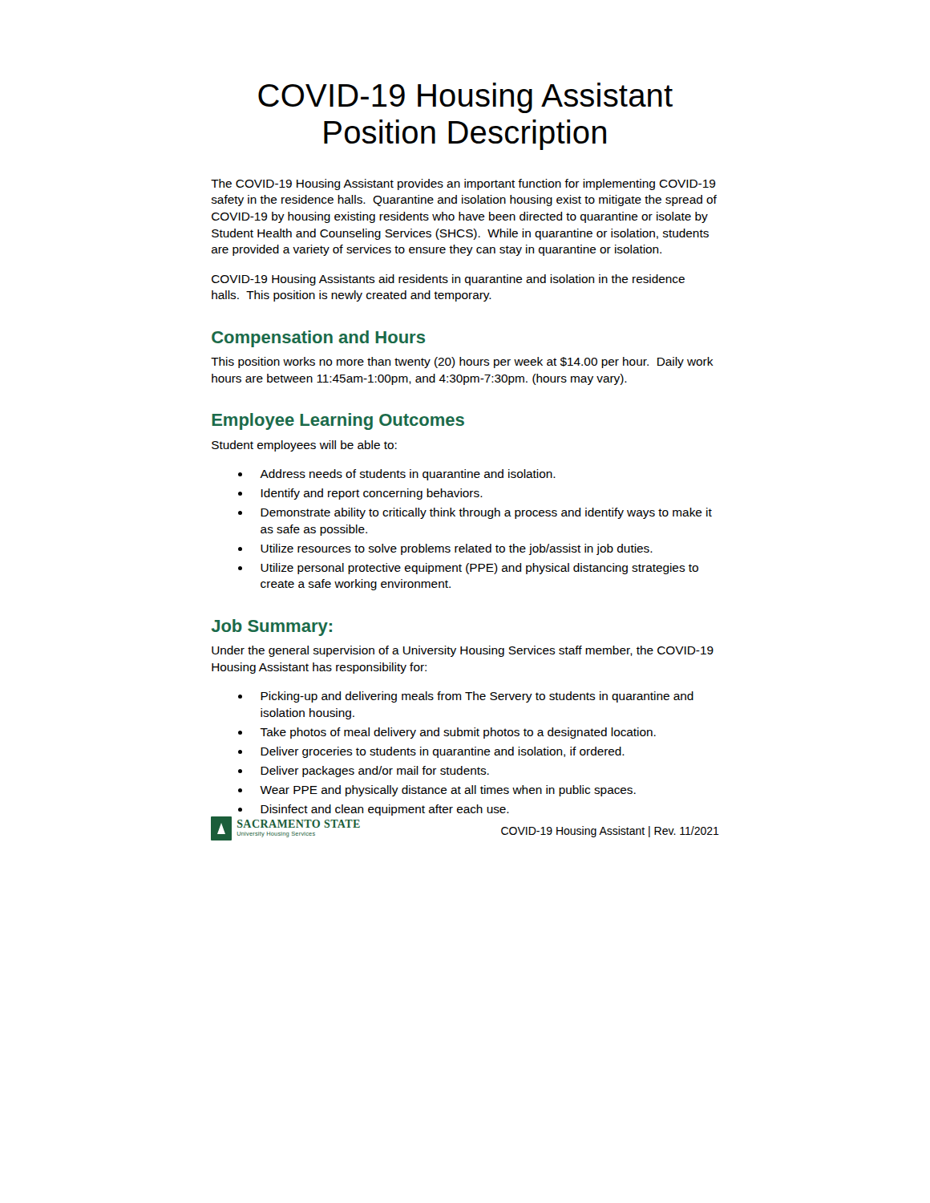COVID-19 Housing Assistant Position Description
The COVID-19 Housing Assistant provides an important function for implementing COVID-19 safety in the residence halls. Quarantine and isolation housing exist to mitigate the spread of COVID-19 by housing existing residents who have been directed to quarantine or isolate by Student Health and Counseling Services (SHCS). While in quarantine or isolation, students are provided a variety of services to ensure they can stay in quarantine or isolation.
COVID-19 Housing Assistants aid residents in quarantine and isolation in the residence halls. This position is newly created and temporary.
Compensation and Hours
This position works no more than twenty (20) hours per week at $14.00 per hour. Daily work hours are between 11:45am-1:00pm, and 4:30pm-7:30pm. (hours may vary).
Employee Learning Outcomes
Student employees will be able to:
Address needs of students in quarantine and isolation.
Identify and report concerning behaviors.
Demonstrate ability to critically think through a process and identify ways to make it as safe as possible.
Utilize resources to solve problems related to the job/assist in job duties.
Utilize personal protective equipment (PPE) and physical distancing strategies to create a safe working environment.
Job Summary:
Under the general supervision of a University Housing Services staff member, the COVID-19 Housing Assistant has responsibility for:
Picking-up and delivering meals from The Servery to students in quarantine and isolation housing.
Take photos of meal delivery and submit photos to a designated location.
Deliver groceries to students in quarantine and isolation, if ordered.
Deliver packages and/or mail for students.
Wear PPE and physically distance at all times when in public spaces.
Disinfect and clean equipment after each use.
SACRAMENTO STATE
University Housing Services
COVID-19 Housing Assistant | Rev. 11/2021